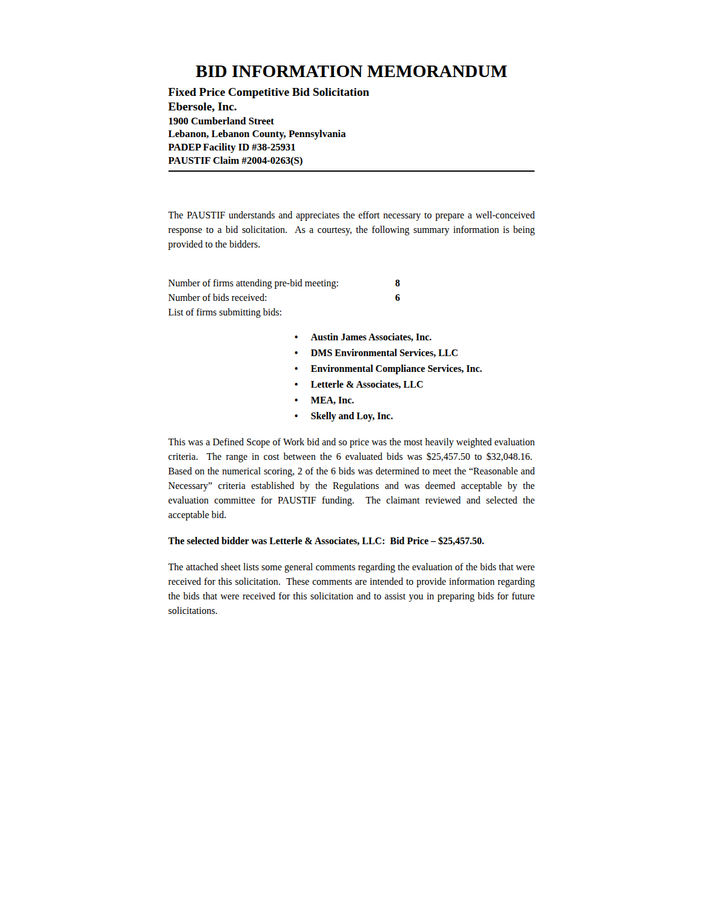BID INFORMATION MEMORANDUM
Fixed Price Competitive Bid Solicitation
Ebersole, Inc.
1900 Cumberland Street
Lebanon, Lebanon County, Pennsylvania
PADEP Facility ID #38-25931
PAUSTIF Claim #2004-0263(S)
The PAUSTIF understands and appreciates the effort necessary to prepare a well-conceived response to a bid solicitation. As a courtesy, the following summary information is being provided to the bidders.
| Number of firms attending pre-bid meeting: | 8 |
| Number of bids received: | 6 |
| List of firms submitting bids: | |
Austin James Associates, Inc.
DMS Environmental Services, LLC
Environmental Compliance Services, Inc.
Letterle & Associates, LLC
MEA, Inc.
Skelly and Loy, Inc.
This was a Defined Scope of Work bid and so price was the most heavily weighted evaluation criteria. The range in cost between the 6 evaluated bids was $25,457.50 to $32,048.16. Based on the numerical scoring, 2 of the 6 bids was determined to meet the “Reasonable and Necessary” criteria established by the Regulations and was deemed acceptable by the evaluation committee for PAUSTIF funding. The claimant reviewed and selected the acceptable bid.
The selected bidder was Letterle & Associates, LLC: Bid Price – $25,457.50.
The attached sheet lists some general comments regarding the evaluation of the bids that were received for this solicitation. These comments are intended to provide information regarding the bids that were received for this solicitation and to assist you in preparing bids for future solicitations.